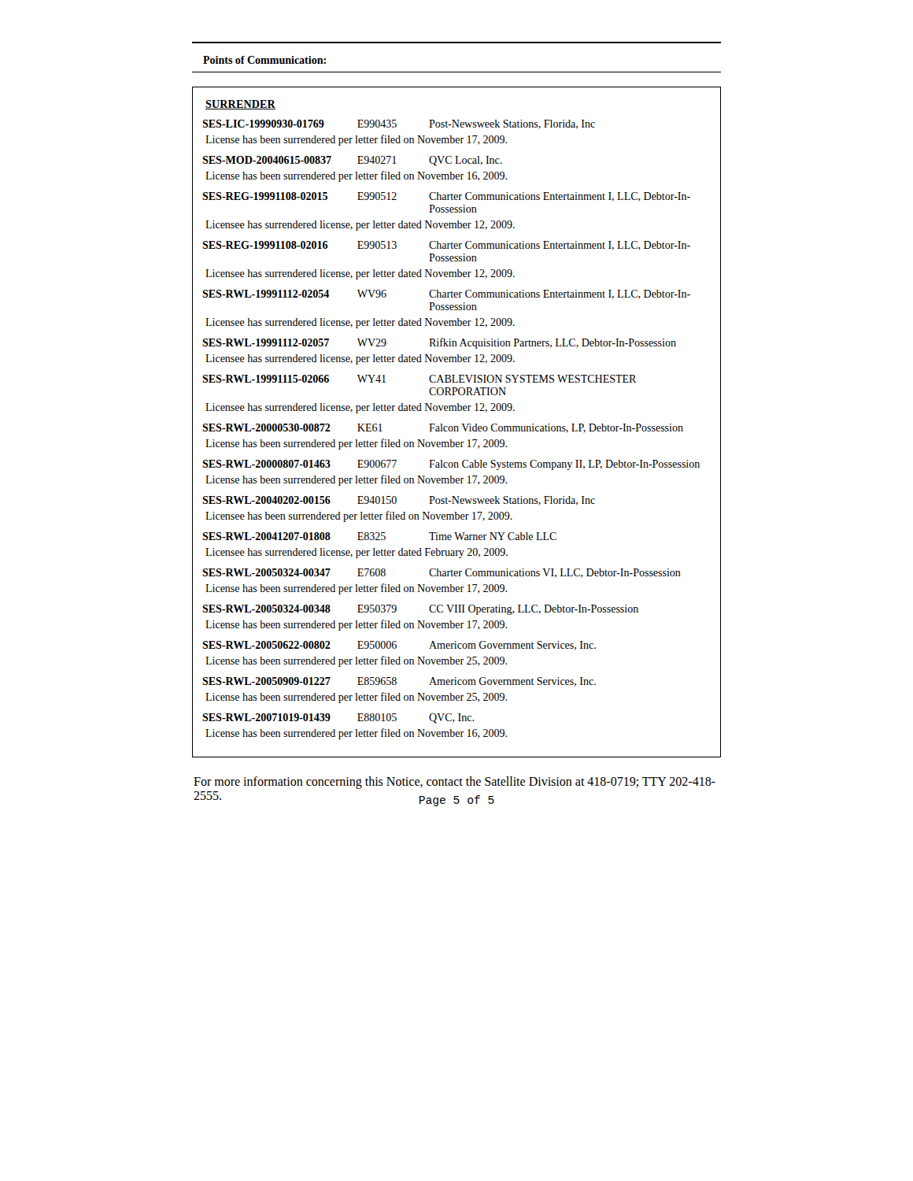Points of Communication:
SURRENDER
| SES-LIC-19990930-01769 | E990435 | Post-Newsweek Stations, Florida, Inc |
| License has been surrendered per letter filed on November 17, 2009. |
| SES-MOD-20040615-00837 | E940271 | QVC Local, Inc. |
| License has been surrendered per letter filed on November 16, 2009. |
| SES-REG-19991108-02015 | E990512 | Charter Communications Entertainment I, LLC, Debtor-In-Possession |
| Licensee has surrendered license, per letter dated November 12, 2009. |
| SES-REG-19991108-02016 | E990513 | Charter Communications Entertainment I, LLC, Debtor-In-Possession |
| Licensee has surrendered license, per letter dated November 12, 2009. |
| SES-RWL-19991112-02054 | WV96 | Charter Communications Entertainment I, LLC, Debtor-In-Possession |
| Licensee has surrendered license, per letter dated November 12, 2009. |
| SES-RWL-19991112-02057 | WV29 | Rifkin Acquisition Partners, LLC, Debtor-In-Possession |
| Licensee has surrendered license, per letter dated November 12, 2009. |
| SES-RWL-19991115-02066 | WY41 | CABLEVISION SYSTEMS WESTCHESTER CORPORATION |
| Licensee has surrendered license, per letter dated November 12, 2009. |
| SES-RWL-20000530-00872 | KE61 | Falcon Video Communications, LP, Debtor-In-Possession |
| License has been surrendered per letter filed on November 17, 2009. |
| SES-RWL-20000807-01463 | E900677 | Falcon Cable Systems Company II, LP, Debtor-In-Possession |
| License has been surrendered per letter filed on November 17, 2009. |
| SES-RWL-20040202-00156 | E940150 | Post-Newsweek Stations, Florida, Inc |
| Licensee has been surrendered per letter filed on November 17, 2009. |
| SES-RWL-20041207-01808 | E8325 | Time Warner NY Cable LLC |
| Licensee has surrendered license, per letter dated February 20, 2009. |
| SES-RWL-20050324-00347 | E7608 | Charter Communications VI, LLC, Debtor-In-Possession |
| License has been surrendered per letter filed on November 17, 2009. |
| SES-RWL-20050324-00348 | E950379 | CC VIII Operating, LLC, Debtor-In-Possession |
| License has been surrendered per letter filed on November 17, 2009. |
| SES-RWL-20050622-00802 | E950006 | Americom Government Services, Inc. |
| License has been surrendered per letter filed on November 25, 2009. |
| SES-RWL-20050909-01227 | E859658 | Americom Government Services, Inc. |
| License has been surrendered per letter filed on November 25, 2009. |
| SES-RWL-20071019-01439 | E880105 | QVC, Inc. |
| License has been surrendered per letter filed on November 16, 2009. |
For more information concerning this Notice, contact the Satellite Division at 418-0719; TTY 202-418-2555.
Page 5 of 5